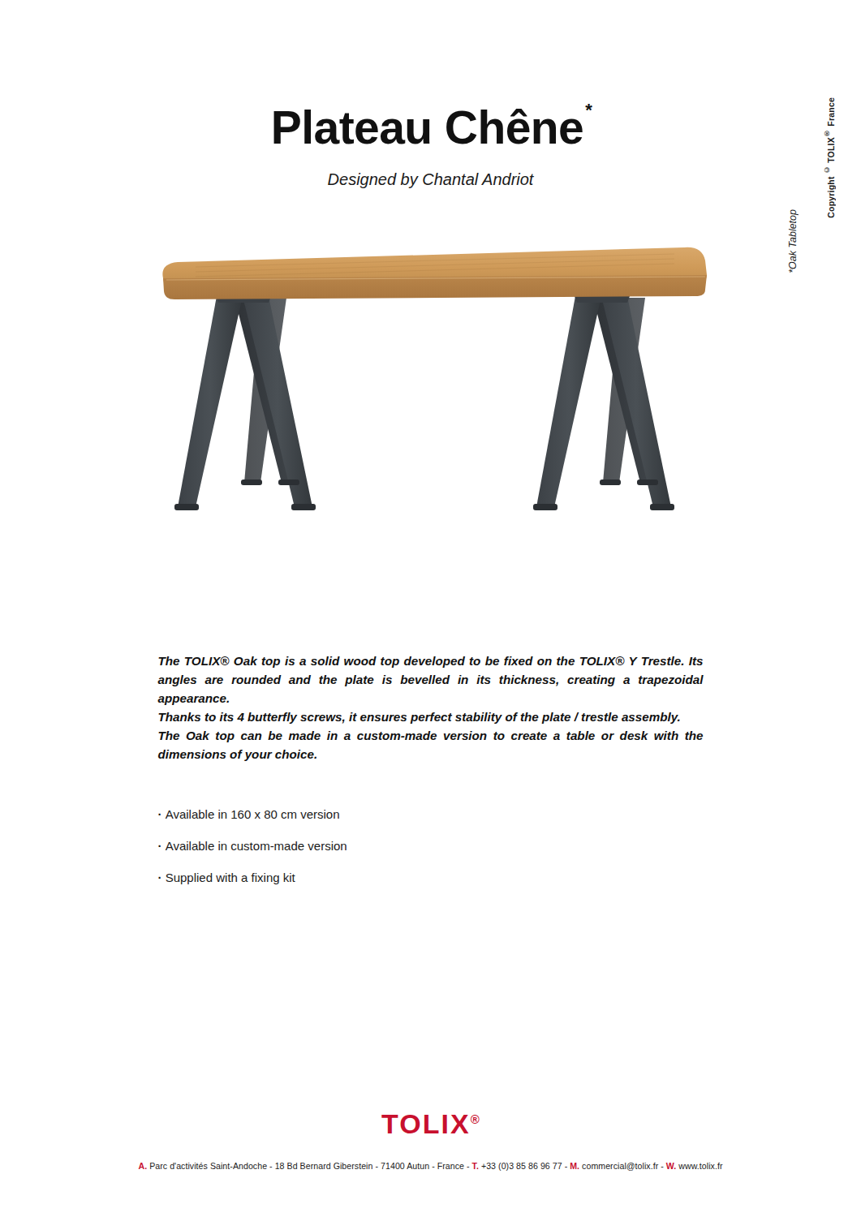Copyright © TOLIX® France
*Oak Tabletop
Plateau Chêne*
Designed by Chantal Andriot
The TOLIX® Oak top is a solid wood top developed to be fixed on the TOLIX® Y Trestle. Its angles are rounded and the plate is bevelled in its thickness, creating a trapezoidal appearance.
Thanks to its 4 butterfly screws, it ensures perfect stability of the plate / trestle assembly.
The Oak top can be made in a custom-made version to create a table or desk with the dimensions of your choice.
Available in 160 x 80 cm version
Available in custom-made version
Supplied with a fixing kit
TOLIX®
A. Parc d'activités Saint-Andoche - 18 Bd Bernard Giberstein - 71400 Autun - France - T. +33 (0)3 85 86 96 77 - M. commercial@tolix.fr - W. www.tolix.fr